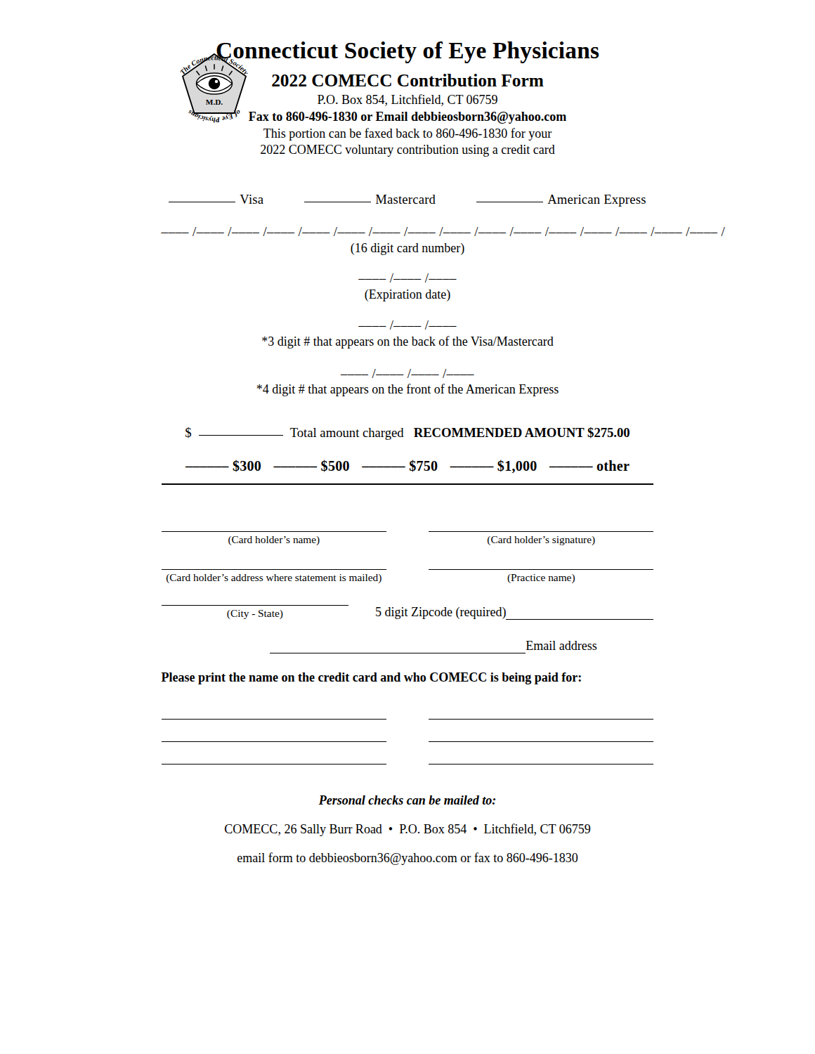M.D. The Connecticut Society of Eye Physicians
Connecticut Society of Eye Physicians
2022 COMECC Contribution Form
P.O. Box 854, Litchfield, CT 06759
Fax to 860-496-1830 or Email debbieosborn36@yahoo.com
This portion can be faxed back to 860-496-1830 for your
2022 COMECC voluntary contribution using a credit card
Visa Mastercard American Express
–––– /–––– /–––– /–––– /–––– /–––– /–––– /–––– /–––– /–––– /–––– /–––– /–––– /–––– /–––– /–––– /
(16 digit card number)
–––– /–––– /––––
(Expiration date)
–––– /–––– /––––
*3 digit # that appears on the back of the Visa/Mastercard
–––– /–––– /–––– /––––
*4 digit # that appears on the front of the American Express
$ Total amount chargedRECOMMENDED AMOUNT $275.00
–––––– $300 –––––– $500 –––––– $750 –––––– $1,000 –––––– other
| (Card holder’s name) | (Card holder’s signature) |
| (Card holder’s address where statement is mailed) | (Practice name) |
| (City - State) | 5 digit Zipcode (required) | |
| | | Email address |
Please print the name on the credit card and who COMECC is being paid for:
Personal checks can be mailed to:
COMECC, 26 Sally Burr Road • P.O. Box 854 • Litchfield, CT 06759
email form to debbieosborn36@yahoo.com or fax to 860-496-1830